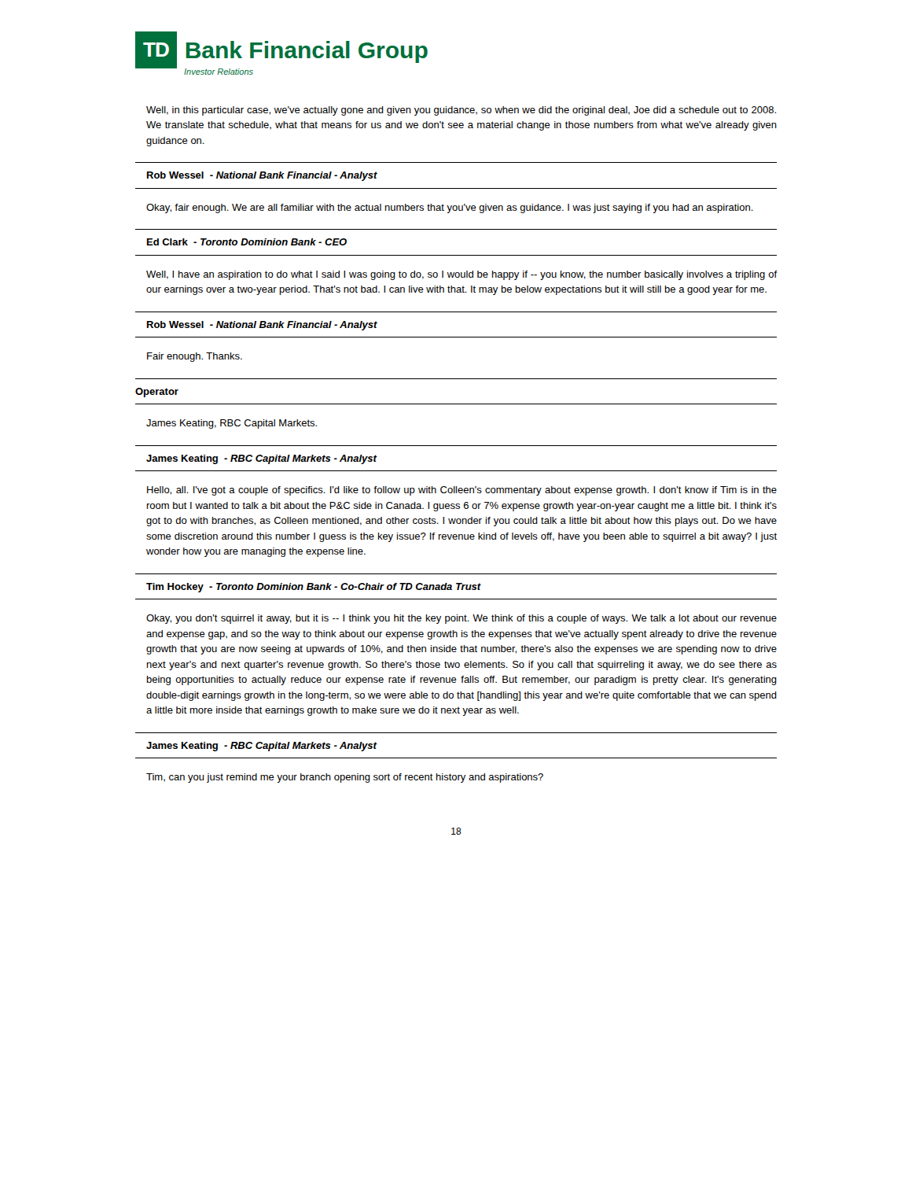TD Bank Financial Group
Investor Relations
Well, in this particular case, we've actually gone and given you guidance, so when we did the original deal, Joe did a schedule out to 2008. We translate that schedule, what that means for us and we don't see a material change in those numbers from what we've already given guidance on.
Rob Wessel - National Bank Financial - Analyst
Okay, fair enough. We are all familiar with the actual numbers that you've given as guidance. I was just saying if you had an aspiration.
Ed Clark - Toronto Dominion Bank - CEO
Well, I have an aspiration to do what I said I was going to do, so I would be happy if -- you know, the number basically involves a tripling of our earnings over a two-year period. That's not bad. I can live with that. It may be below expectations but it will still be a good year for me.
Rob Wessel - National Bank Financial - Analyst
Fair enough. Thanks.
Operator
James Keating, RBC Capital Markets.
James Keating - RBC Capital Markets - Analyst
Hello, all. I've got a couple of specifics. I'd like to follow up with Colleen's commentary about expense growth. I don't know if Tim is in the room but I wanted to talk a bit about the P&C side in Canada. I guess 6 or 7% expense growth year-on-year caught me a little bit. I think it's got to do with branches, as Colleen mentioned, and other costs. I wonder if you could talk a little bit about how this plays out. Do we have some discretion around this number I guess is the key issue? If revenue kind of levels off, have you been able to squirrel a bit away? I just wonder how you are managing the expense line.
Tim Hockey - Toronto Dominion Bank - Co-Chair of TD Canada Trust
Okay, you don't squirrel it away, but it is -- I think you hit the key point. We think of this a couple of ways. We talk a lot about our revenue and expense gap, and so the way to think about our expense growth is the expenses that we've actually spent already to drive the revenue growth that you are now seeing at upwards of 10%, and then inside that number, there's also the expenses we are spending now to drive next year's and next quarter's revenue growth. So there's those two elements. So if you call that squirreling it away, we do see there as being opportunities to actually reduce our expense rate if revenue falls off. But remember, our paradigm is pretty clear. It's generating double-digit earnings growth in the long-term, so we were able to do that [handling] this year and we're quite comfortable that we can spend a little bit more inside that earnings growth to make sure we do it next year as well.
James Keating - RBC Capital Markets - Analyst
Tim, can you just remind me your branch opening sort of recent history and aspirations?
18